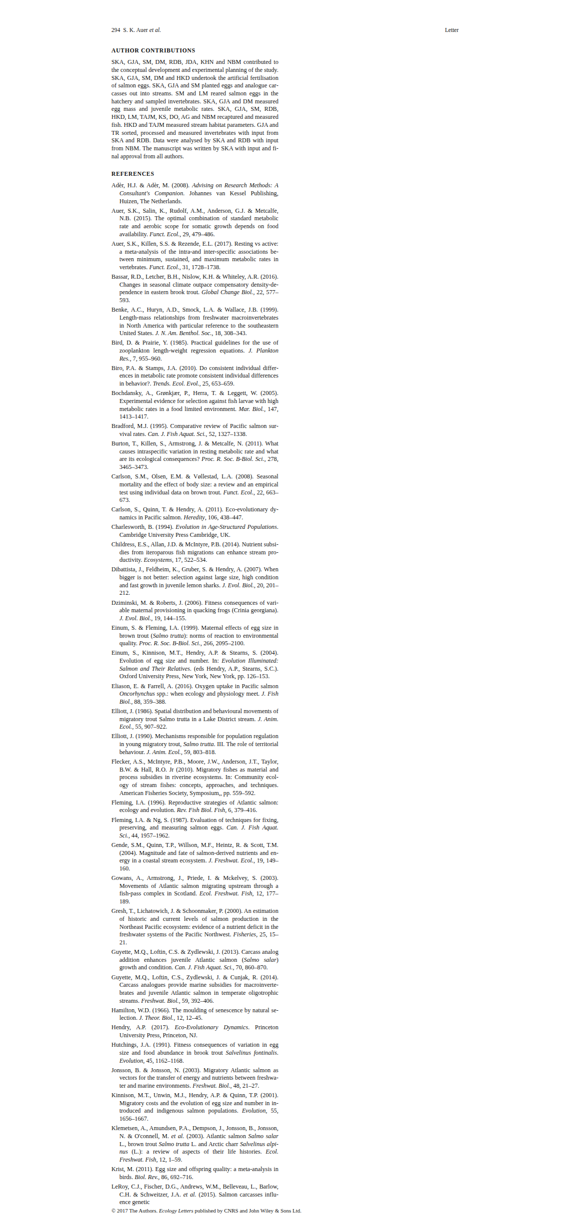294 S. K. Auer et al.
Letter
Author contributions
SKA, GJA, SM, DM, RDB, JDA, KHN and NBM contributed to the conceptual development and experimental planning of the study. SKA, GJA, SM, DM and HKD undertook the artificial fertilisation of salmon eggs. SKA, GJA and SM planted eggs and analogue carcasses out into streams. SM and LM reared salmon eggs in the hatchery and sampled invertebrates. SKA, GJA and DM measured egg mass and juvenile metabolic rates. SKA, GJA, SM, RDB, HKD, LM, TAJM, KS, DO, AG and NBM recaptured and measured fish. HKD and TAJM measured stream habitat parameters. GJA and TR sorted, processed and measured invertebrates with input from SKA and RDB. Data were analysed by SKA and RDB with input from NBM. The manuscript was written by SKA with input and final approval from all authors.
References
Adèr, H.J. & Adèr, M. (2008). Advising on Research Methods: A Consultant's Companion. Johannes van Kessel Publishing, Huizen, The Netherlands.
Auer, S.K., Salin, K., Rudolf, A.M., Anderson, G.J. & Metcalfe, N.B. (2015). The optimal combination of standard metabolic rate and aerobic scope for somatic growth depends on food availability. Funct. Ecol., 29, 479–486.
Auer, S.K., Killen, S.S. & Rezende, E.L. (2017). Resting vs active: a meta-analysis of the intra-and inter-specific associations between minimum, sustained, and maximum metabolic rates in vertebrates. Funct. Ecol., 31, 1728–1738.
Bassar, R.D., Letcher, B.H., Nislow, K.H. & Whiteley, A.R. (2016). Changes in seasonal climate outpace compensatory density-dependence in eastern brook trout. Global Change Biol., 22, 577–593.
Benke, A.C., Huryn, A.D., Smock, L.A. & Wallace, J.B. (1999). Length-mass relationships from freshwater macroinvertebrates in North America with particular reference to the southeastern United States. J. N. Am. Benthol. Soc., 18, 308–343.
Bird, D. & Prairie, Y. (1985). Practical guidelines for the use of zooplankton length-weight regression equations. J. Plankton Res., 7, 955–960.
Biro, P.A. & Stamps, J.A. (2010). Do consistent individual differences in metabolic rate promote consistent individual differences in behavior?. Trends. Ecol. Evol., 25, 653–659.
Bochdansky, A., Grønkjær, P., Herra, T. & Leggett, W. (2005). Experimental evidence for selection against fish larvae with high metabolic rates in a food limited environment. Mar. Biol., 147, 1413–1417.
Bradford, M.J. (1995). Comparative review of Pacific salmon survival rates. Can. J. Fish Aquat. Sci., 52, 1327–1338.
Burton, T., Killen, S., Armstrong, J. & Metcalfe, N. (2011). What causes intraspecific variation in resting metabolic rate and what are its ecological consequences? Proc. R. Soc. B-Biol. Sci., 278, 3465–3473.
Carlson, S.M., Olsen, E.M. & Vøllestad, L.A. (2008). Seasonal mortality and the effect of body size: a review and an empirical test using individual data on brown trout. Funct. Ecol., 22, 663–673.
Carlson, S., Quinn, T. & Hendry, A. (2011). Eco-evolutionary dynamics in Pacific salmon. Heredity, 106, 438–447.
Charlesworth, B. (1994). Evolution in Age-Structured Populations. Cambridge University Press Cambridge, UK.
Childress, E.S., Allan, J.D. & McIntyre, P.B. (2014). Nutrient subsidies from iteroparous fish migrations can enhance stream productivity. Ecosystems, 17, 522–534.
Dibattista, J., Feldheim, K., Gruber, S. & Hendry, A. (2007). When bigger is not better: selection against large size, high condition and fast growth in juvenile lemon sharks. J. Evol. Biol., 20, 201–212.
Dziminski, M. & Roberts, J. (2006). Fitness consequences of variable maternal provisioning in quacking frogs (Crinia georgiana). J. Evol. Biol., 19, 144–155.
Einum, S. & Fleming, I.A. (1999). Maternal effects of egg size in brown trout (Salmo trutta): norms of reaction to environmental quality. Proc. R. Soc. B-Biol. Sci., 266, 2095–2100.
Einum, S., Kinnison, M.T., Hendry, A.P. & Stearns, S. (2004). Evolution of egg size and number. In: Evolution Illuminated: Salmon and Their Relatives. (eds Hendry, A.P., Stearns, S.C.). Oxford University Press, New York, New York, pp. 126–153.
Eliason, E. & Farrell, A. (2016). Oxygen uptake in Pacific salmon Oncorhynchus spp.: when ecology and physiology meet. J. Fish Biol., 88, 359–388.
Elliott, J. (1986). Spatial distribution and behavioural movements of migratory trout Salmo trutta in a Lake District stream. J. Anim. Ecol., 55, 907–922.
Elliott, J. (1990). Mechanisms responsible for population regulation in young migratory trout, Salmo trutta. III. The role of territorial behaviour. J. Anim. Ecol., 59, 803–818.
Flecker, A.S., McIntyre, P.B., Moore, J.W., Anderson, J.T., Taylor, B.W. & Hall, R.O. Jr (2010). Migratory fishes as material and process subsidies in riverine ecosystems. In: Community ecology of stream fishes: concepts, approaches, and techniques. American Fisheries Society, Symposium,, pp. 559–592.
Fleming, I.A. (1996). Reproductive strategies of Atlantic salmon: ecology and evolution. Rev. Fish Biol. Fish, 6, 379–416.
Fleming, I.A. & Ng, S. (1987). Evaluation of techniques for fixing, preserving, and measuring salmon eggs. Can. J. Fish Aquat. Sci., 44, 1957–1962.
Gende, S.M., Quinn, T.P., Willson, M.F., Heintz, R. & Scott, T.M. (2004). Magnitude and fate of salmon-derived nutrients and energy in a coastal stream ecosystem. J. Freshwat. Ecol., 19, 149–160.
Gowans, A., Armstrong, J., Priede, I. & Mckelvey, S. (2003). Movements of Atlantic salmon migrating upstream through a fish-pass complex in Scotland. Ecol. Freshwat. Fish, 12, 177–189.
Gresh, T., Lichatowich, J. & Schoonmaker, P. (2000). An estimation of historic and current levels of salmon production in the Northeast Pacific ecosystem: evidence of a nutrient deficit in the freshwater systems of the Pacific Northwest. Fisheries, 25, 15–21.
Guyette, M.Q., Loftin, C.S. & Zydlewski, J. (2013). Carcass analog addition enhances juvenile Atlantic salmon (Salmo salar) growth and condition. Can. J. Fish Aquat. Sci., 70, 860–870.
Guyette, M.Q., Loftin, C.S., Zydlewski, J. & Cunjak, R. (2014). Carcass analogues provide marine subsidies for macroinvertebrates and juvenile Atlantic salmon in temperate oligotrophic streams. Freshwat. Biol., 59, 392–406.
Hamilton, W.D. (1966). The moulding of senescence by natural selection. J. Theor. Biol., 12, 12–45.
Hendry, A.P. (2017). Eco-Evolutionary Dynamics. Princeton University Press, Princeton, NJ.
Hutchings, J.A. (1991). Fitness consequences of variation in egg size and food abundance in brook trout Salvelinus fontinalis. Evolution, 45, 1162–1168.
Jonsson, B. & Jonsson, N. (2003). Migratory Atlantic salmon as vectors for the transfer of energy and nutrients between freshwater and marine environments. Freshwat. Biol., 48, 21–27.
Kinnison, M.T., Unwin, M.J., Hendry, A.P. & Quinn, T.P. (2001). Migratory costs and the evolution of egg size and number in introduced and indigenous salmon populations. Evolution, 55, 1656–1667.
Klemetsen, A., Amundsen, P.A., Dempson, J., Jonsson, B., Jonsson, N. & O'connell, M. et al. (2003). Atlantic salmon Salmo salar L., brown trout Salmo trutta L. and Arctic charr Salvelinus alpinus (L.): a review of aspects of their life histories. Ecol. Freshwat. Fish, 12, 1–59.
Krist, M. (2011). Egg size and offspring quality: a meta-analysis in birds. Biol. Rev., 86, 692–716.
LeRoy, C.J., Fischer, D.G., Andrews, W.M., Belleveau, L., Barlow, C.H. & Schweitzer, J.A. et al. (2015). Salmon carcasses influence genetic
© 2017 The Authors. Ecology Letters published by CNRS and John Wiley & Sons Ltd.